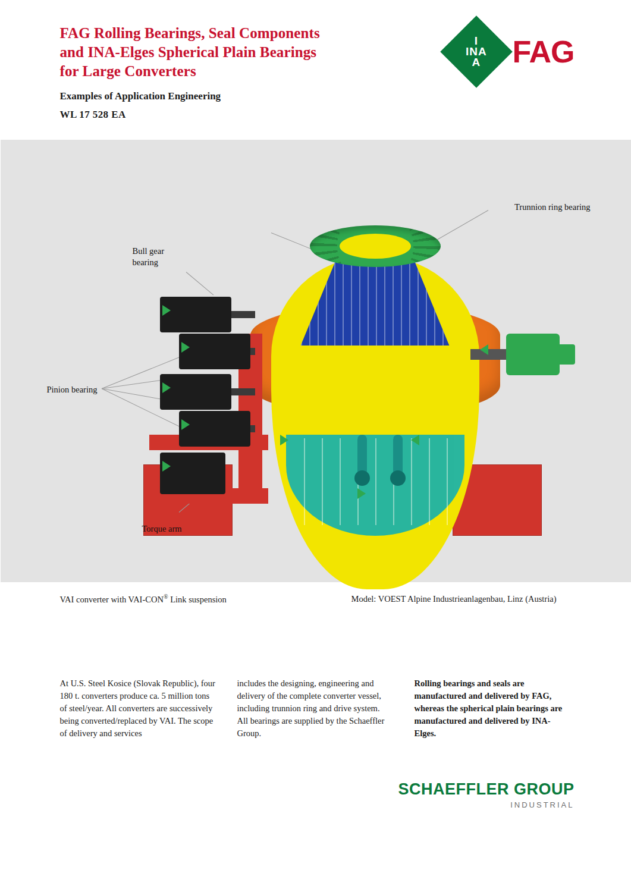FAG Rolling Bearings, Seal Components
and INA-Elges Spherical Plain Bearings
for Large Converters
Examples of Application Engineering
WL 17 528 EA
I
INA
A
FAG
Trunnion ring bearing Bull gear
bearing Pinion bearing Torque arm VAI-CON® Link
converter suspension system
VAI converter with VAI-CON® Link suspension
Model: VOEST Alpine Industrieanlagenbau, Linz (Austria)
At U.S. Steel Kosice (Slovak Republic), four 180 t. converters produce ca. 5 million tons of steel/year. All converters are successively being converted/replaced by VAI. The scope of delivery and services
includes the designing, engineering and delivery of the complete converter vessel, including trunnion ring and drive system.
All bearings are supplied by the Schaeffler Group.
Rolling bearings and seals are manufactured and delivered by FAG, whereas the spherical plain bearings are manufactured and delivered by INA-Elges.
SCHAEFFLER GROUP
INDUSTRIAL